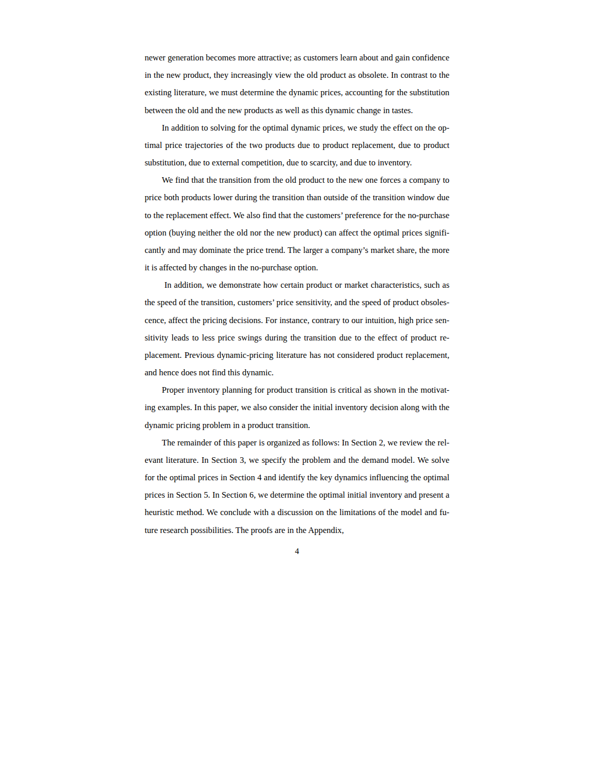newer generation becomes more attractive; as customers learn about and gain confidence in the new product, they increasingly view the old product as obsolete. In contrast to the existing literature, we must determine the dynamic prices, accounting for the substitution between the old and the new products as well as this dynamic change in tastes.
In addition to solving for the optimal dynamic prices, we study the effect on the optimal price trajectories of the two products due to product replacement, due to product substitution, due to external competition, due to scarcity, and due to inventory.
We find that the transition from the old product to the new one forces a company to price both products lower during the transition than outside of the transition window due to the replacement effect. We also find that the customers’ preference for the no-purchase option (buying neither the old nor the new product) can affect the optimal prices significantly and may dominate the price trend. The larger a company’s market share, the more it is affected by changes in the no-purchase option.
In addition, we demonstrate how certain product or market characteristics, such as the speed of the transition, customers’ price sensitivity, and the speed of product obsolescence, affect the pricing decisions. For instance, contrary to our intuition, high price sensitivity leads to less price swings during the transition due to the effect of product replacement. Previous dynamic-pricing literature has not considered product replacement, and hence does not find this dynamic.
Proper inventory planning for product transition is critical as shown in the motivating examples. In this paper, we also consider the initial inventory decision along with the dynamic pricing problem in a product transition.
The remainder of this paper is organized as follows: In Section 2, we review the relevant literature. In Section 3, we specify the problem and the demand model. We solve for the optimal prices in Section 4 and identify the key dynamics influencing the optimal prices in Section 5. In Section 6, we determine the optimal initial inventory and present a heuristic method. We conclude with a discussion on the limitations of the model and future research possibilities. The proofs are in the Appendix,
4